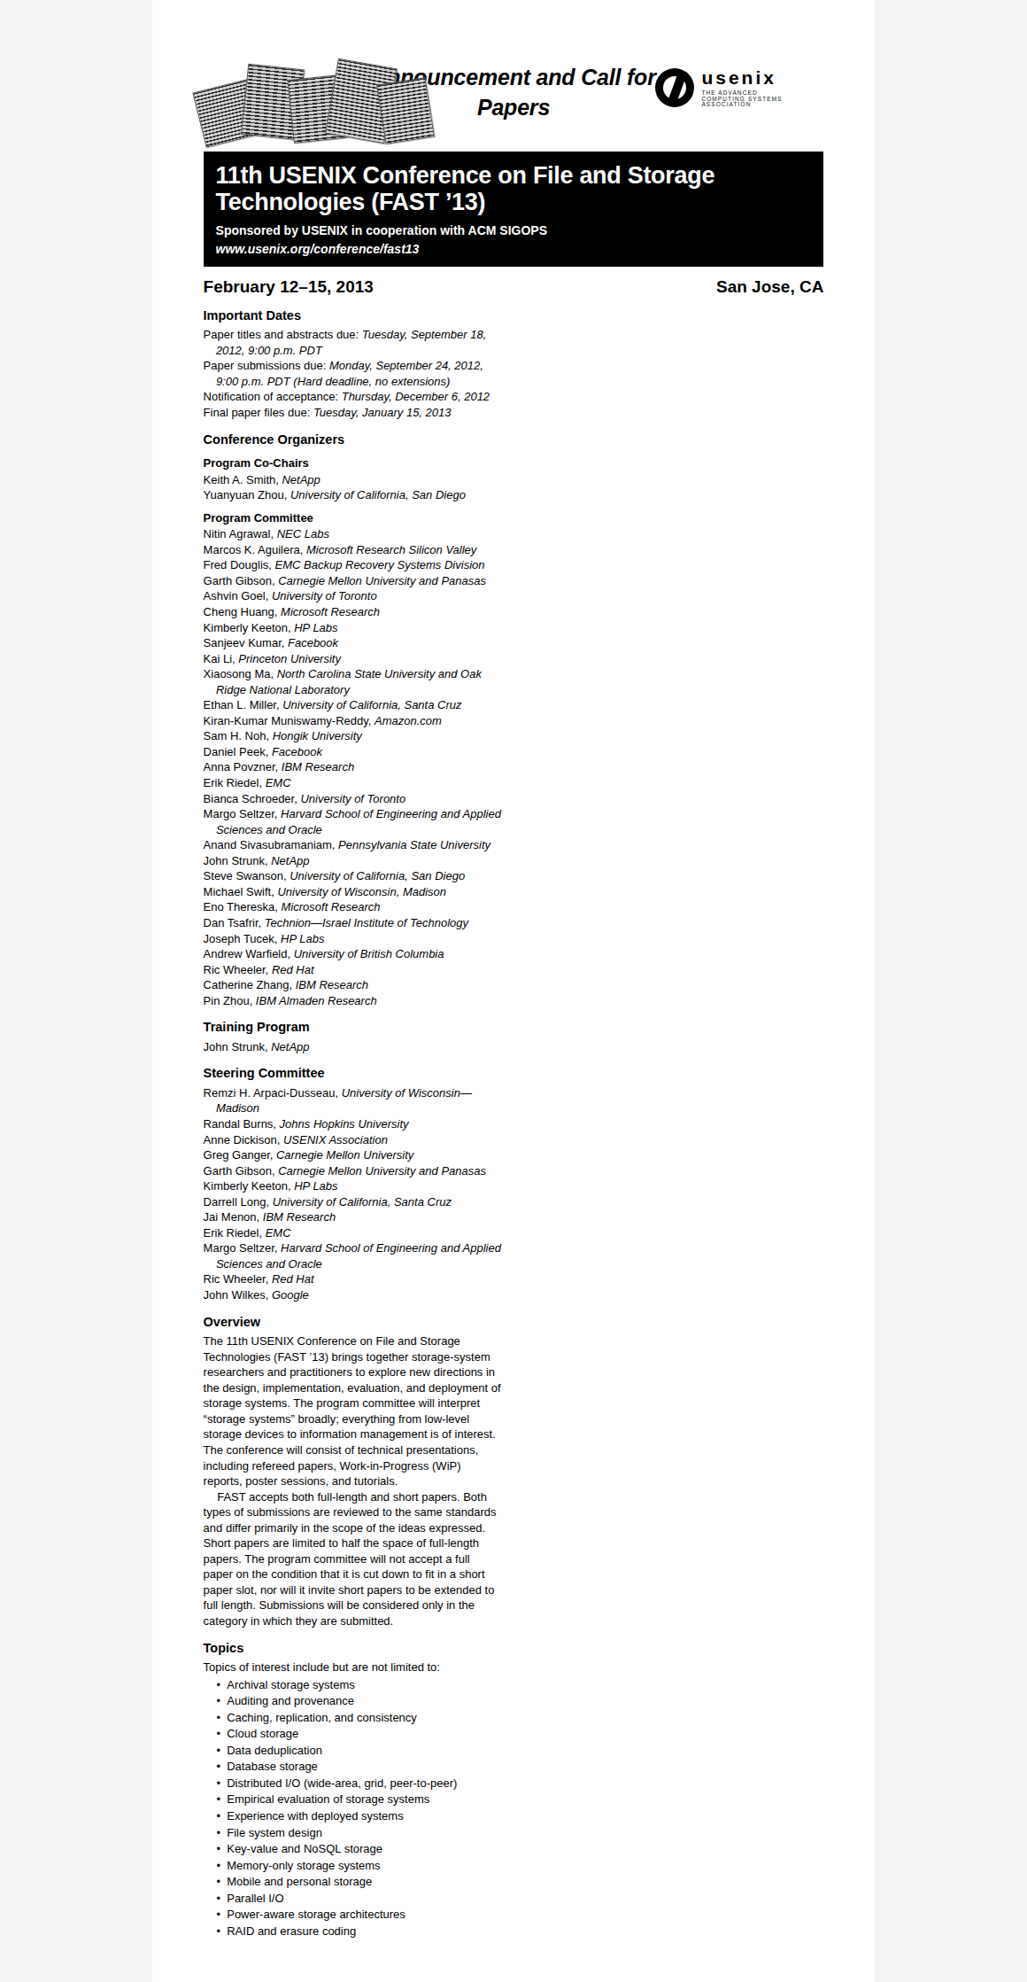usenix
THE ADVANCED
COMPUTING SYSTEMS
ASSOCIATION
Announcement and Call for Papers
11th USENIX Conference on File and Storage
Technologies (FAST ’13)
Sponsored by USENIX in cooperation with ACM SIGOPS
www.usenix.org/conference/fast13
February 12–15, 2013 San Jose, CA
Important Dates
Paper titles and abstracts due: Tuesday, September 18, 2012, 9:00 p.m. PDT
Paper submissions due: Monday, September 24, 2012, 9:00 p.m. PDT (Hard deadline, no extensions)
Notification of acceptance: Thursday, December 6, 2012
Final paper files due: Tuesday, January 15, 2013
Conference Organizers
Program Co-Chairs
Keith A. Smith, NetApp
Yuanyuan Zhou, University of California, San Diego
Program Committee
Nitin Agrawal, NEC Labs
Marcos K. Aguilera, Microsoft Research Silicon Valley
Fred Douglis, EMC Backup Recovery Systems Division
Garth Gibson, Carnegie Mellon University and Panasas
Ashvin Goel, University of Toronto
Cheng Huang, Microsoft Research
Kimberly Keeton, HP Labs
Sanjeev Kumar, Facebook
Kai Li, Princeton University
Xiaosong Ma, North Carolina State University and Oak Ridge National Laboratory
Ethan L. Miller, University of California, Santa Cruz
Kiran-Kumar Muniswamy-Reddy, Amazon.com
Sam H. Noh, Hongik University
Daniel Peek, Facebook
Anna Povzner, IBM Research
Erik Riedel, EMC
Bianca Schroeder, University of Toronto
Margo Seltzer, Harvard School of Engineering and Applied Sciences and Oracle
Anand Sivasubramaniam, Pennsylvania State University
John Strunk, NetApp
Steve Swanson, University of California, San Diego
Michael Swift, University of Wisconsin, Madison
Eno Thereska, Microsoft Research
Dan Tsafrir, Technion—Israel Institute of Technology
Joseph Tucek, HP Labs
Andrew Warfield, University of British Columbia
Ric Wheeler, Red Hat
Catherine Zhang, IBM Research
Pin Zhou, IBM Almaden Research
Training Program
John Strunk, NetApp
Steering Committee
Remzi H. Arpaci-Dusseau, University of Wisconsin—Madison
Randal Burns, Johns Hopkins University
Anne Dickison, USENIX Association
Greg Ganger, Carnegie Mellon University
Garth Gibson, Carnegie Mellon University and Panasas
Kimberly Keeton, HP Labs
Darrell Long, University of California, Santa Cruz
Jai Menon, IBM Research
Erik Riedel, EMC
Margo Seltzer, Harvard School of Engineering and Applied Sciences and Oracle
Ric Wheeler, Red Hat
John Wilkes, Google
Overview
The 11th USENIX Conference on File and Storage Technologies (FAST ’13) brings together storage-system researchers and practitioners to explore new directions in the design, implementation, evaluation, and deployment of storage systems. The program committee will interpret “storage systems” broadly; everything from low-level storage devices to information management is of interest. The conference will consist of technical presentations, including refereed papers, Work-in-Progress (WiP) reports, poster sessions, and tutorials.
FAST accepts both full-length and short papers. Both types of submissions are reviewed to the same standards and differ primarily in the scope of the ideas expressed. Short papers are limited to half the space of full-length papers. The program committee will not accept a full paper on the condition that it is cut down to fit in a short paper slot, nor will it invite short papers to be extended to full length. Submissions will be considered only in the category in which they are submitted.
Topics
Topics of interest include but are not limited to:
Archival storage systems
Auditing and provenance
Caching, replication, and consistency
Cloud storage
Data deduplication
Database storage
Distributed I/O (wide-area, grid, peer-to-peer)
Empirical evaluation of storage systems
Experience with deployed systems
File system design
Key-value and NoSQL storage
Memory-only storage systems
Mobile and personal storage
Parallel I/O
Power-aware storage architectures
RAID and erasure coding